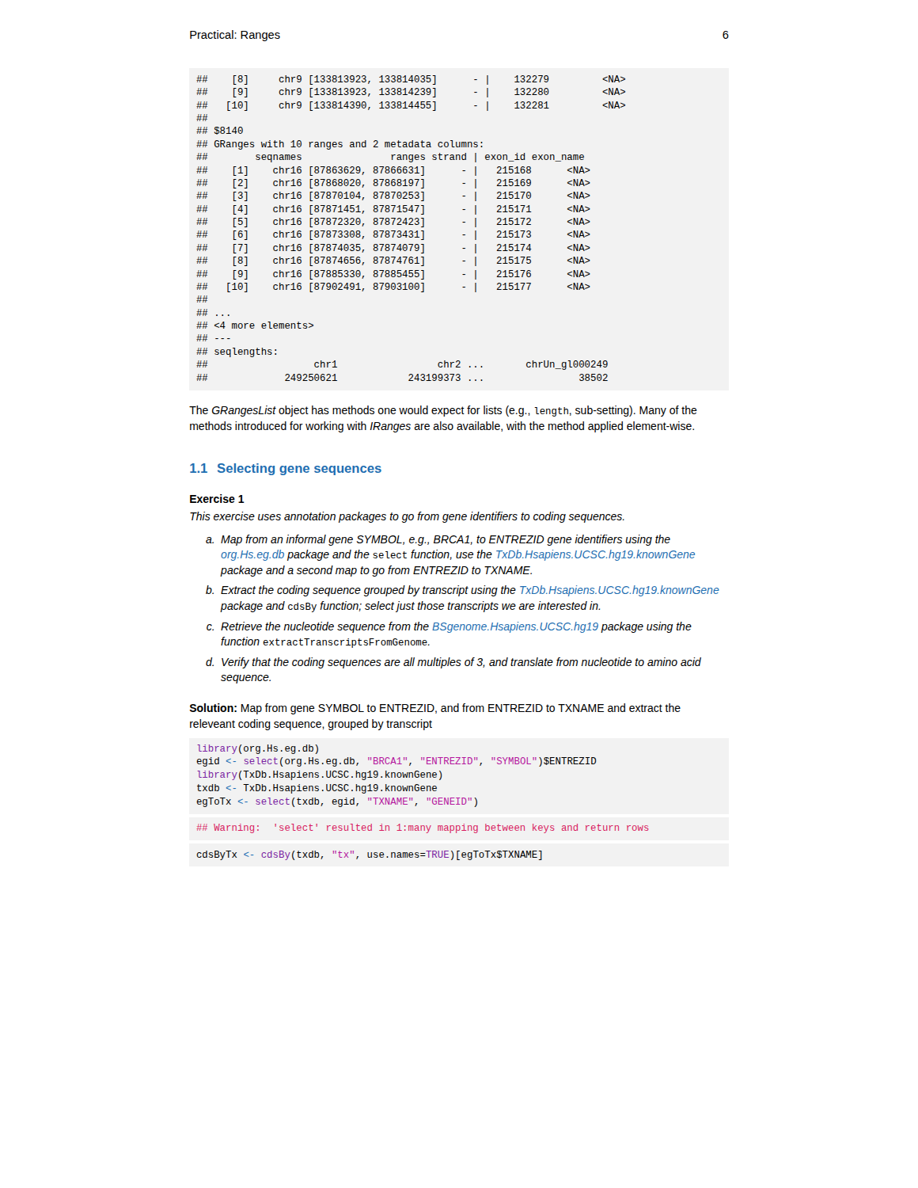Practical: Ranges 6
##    [8]     chr9 [133813923, 133814035]      - |    132279         <NA>
##    [9]     chr9 [133813923, 133814239]      - |    132280         <NA>
##   [10]     chr9 [133814390, 133814455]      - |    132281         <NA>
## 
## $8140
## GRanges with 10 ranges and 2 metadata columns:
##        seqnames               ranges strand | exon_id exon_name
##    [1]    chr16 [87863629, 87866631]      - |   215168      <NA>
##    [2]    chr16 [87868020, 87868197]      - |   215169      <NA>
##    [3]    chr16 [87870104, 87870253]      - |   215170      <NA>
##    [4]    chr16 [87871451, 87871547]      - |   215171      <NA>
##    [5]    chr16 [87872320, 87872423]      - |   215172      <NA>
##    [6]    chr16 [87873308, 87873431]      - |   215173      <NA>
##    [7]    chr16 [87874035, 87874079]      - |   215174      <NA>
##    [8]    chr16 [87874656, 87874761]      - |   215175      <NA>
##    [9]    chr16 [87885330, 87885455]      - |   215176      <NA>
##   [10]    chr16 [87902491, 87903100]      - |   215177      <NA>
## 
## ...
## <4 more elements>
## ---
## seqlengths:
##                  chr1                 chr2 ...       chrUn_gl000249
##             249250621            243199373 ...                38502
The GRangesList object has methods one would expect for lists (e.g., length, sub-setting). Many of the methods introduced for working with IRanges are also available, with the method applied element-wise.
1.1 Selecting gene sequences
Exercise 1
This exercise uses annotation packages to go from gene identifiers to coding sequences.
Map from an informal gene SYMBOL, e.g., BRCA1, to ENTREZID gene identifiers using the org.Hs.eg.db package and the select function, use the TxDb.Hsapiens.UCSC.hg19.knownGene package and a second map to go from ENTREZID to TXNAME.
Extract the coding sequence grouped by transcript using the TxDb.Hsapiens.UCSC.hg19.knownGene package and cdsBy function; select just those transcripts we are interested in.
Retrieve the nucleotide sequence from the BSgenome.Hsapiens.UCSC.hg19 package using the function extractTranscriptsFromGenome.
Verify that the coding sequences are all multiples of 3, and translate from nucleotide to amino acid sequence.
Solution: Map from gene SYMBOL to ENTREZID, and from ENTREZID to TXNAME and extract the releveant coding sequence, grouped by transcript
library(org.Hs.eg.db)
egid <- select(org.Hs.eg.db, "BRCA1", "ENTREZID", "SYMBOL")$ENTREZID
library(TxDb.Hsapiens.UCSC.hg19.knownGene)
txdb <- TxDb.Hsapiens.UCSC.hg19.knownGene
egToTx <- select(txdb, egid, "TXNAME", "GENEID")
## Warning:  'select' resulted in 1:many mapping between keys and return rows
cdsByTx <- cdsBy(txdb, "tx", use.names=TRUE)[egToTx$TXNAME]